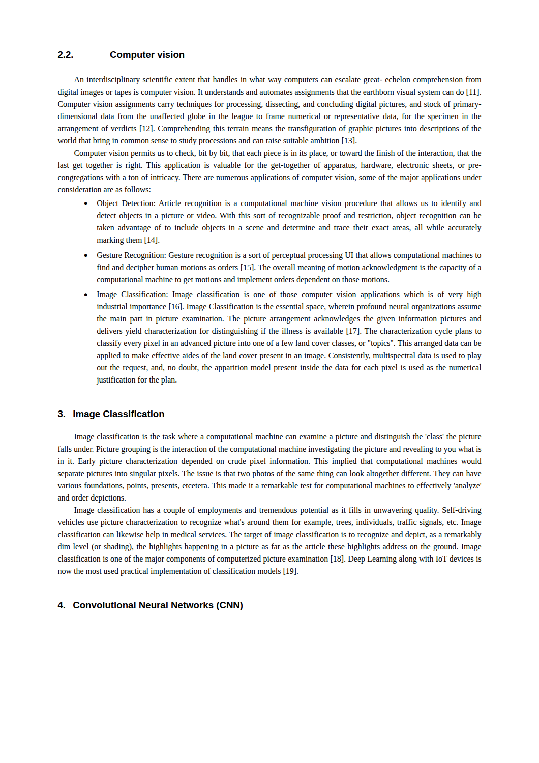2.2. Computer vision
An interdisciplinary scientific extent that handles in what way computers can escalate great- echelon comprehension from digital images or tapes is computer vision. It understands and automates assignments that the earthborn visual system can do [11]. Computer vision assignments carry techniques for processing, dissecting, and concluding digital pictures, and stock of primary-dimensional data from the unaffected globe in the league to frame numerical or representative data, for the specimen in the arrangement of verdicts [12]. Comprehending this terrain means the transfiguration of graphic pictures into descriptions of the world that bring in common sense to study processions and can raise suitable ambition [13].
Computer vision permits us to check, bit by bit, that each piece is in its place, or toward the finish of the interaction, that the last get together is right. This application is valuable for the get-together of apparatus, hardware, electronic sheets, or pre-congregations with a ton of intricacy. There are numerous applications of computer vision, some of the major applications under consideration are as follows:
Object Detection: Article recognition is a computational machine vision procedure that allows us to identify and detect objects in a picture or video. With this sort of recognizable proof and restriction, object recognition can be taken advantage of to include objects in a scene and determine and trace their exact areas, all while accurately marking them [14].
Gesture Recognition: Gesture recognition is a sort of perceptual processing UI that allows computational machines to find and decipher human motions as orders [15]. The overall meaning of motion acknowledgment is the capacity of a computational machine to get motions and implement orders dependent on those motions.
Image Classification: Image classification is one of those computer vision applications which is of very high industrial importance [16]. Image Classification is the essential space, wherein profound neural organizations assume the main part in picture examination. The picture arrangement acknowledges the given information pictures and delivers yield characterization for distinguishing if the illness is available [17]. The characterization cycle plans to classify every pixel in an advanced picture into one of a few land cover classes, or "topics". This arranged data can be applied to make effective aides of the land cover present in an image. Consistently, multispectral data is used to play out the request, and, no doubt, the apparition model present inside the data for each pixel is used as the numerical justification for the plan.
3. Image Classification
Image classification is the task where a computational machine can examine a picture and distinguish the 'class' the picture falls under. Picture grouping is the interaction of the computational machine investigating the picture and revealing to you what is in it. Early picture characterization depended on crude pixel information. This implied that computational machines would separate pictures into singular pixels. The issue is that two photos of the same thing can look altogether different. They can have various foundations, points, presents, etcetera. This made it a remarkable test for computational machines to effectively 'analyze' and order depictions.
Image classification has a couple of employments and tremendous potential as it fills in unwavering quality. Self-driving vehicles use picture characterization to recognize what's around them for example, trees, individuals, traffic signals, etc. Image classification can likewise help in medical services. The target of image classification is to recognize and depict, as a remarkably dim level (or shading), the highlights happening in a picture as far as the article these highlights address on the ground. Image classification is one of the major components of computerized picture examination [18]. Deep Learning along with IoT devices is now the most used practical implementation of classification models [19].
4. Convolutional Neural Networks (CNN)